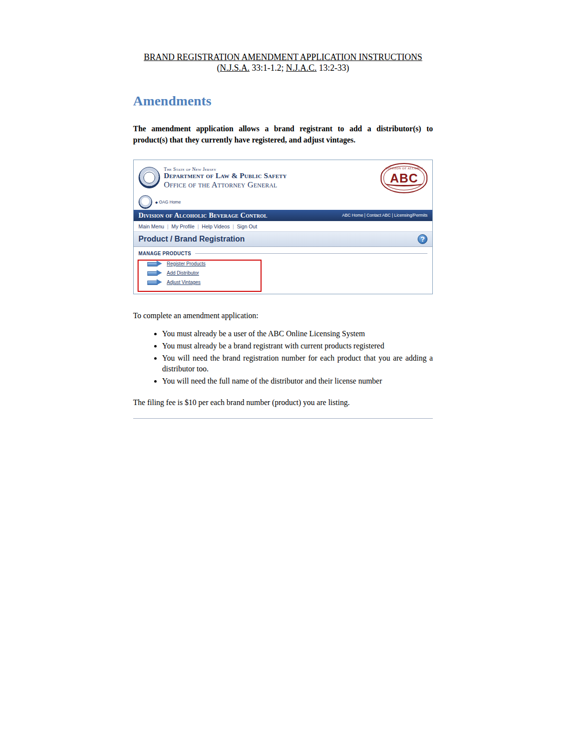BRAND REGISTRATION AMENDMENT APPLICATION INSTRUCTIONS (N.J.S.A. 33:1-1.2; N.J.A.C. 13:2-33)
Amendments
The amendment application allows a brand registrant to add a distributor(s) to product(s) that they currently have registered, and adjust vintages.
The State of New Jersey
Department of Law & Public Safety
Office of the Attorney General
DIVISION OF ALCOHOLIC BEVERAGE CONTROL
ABC
OAG Home
Division of Alcoholic Beverage Control
ABC Home | Contact ABC | Licensing/Permits
Main Menu|My Profile|Help Videos|Sign Out
Product / Brand Registration
?
MANAGE PRODUCTS
Register Products
Add Distributor
Adjust Vintages
To complete an amendment application:
You must already be a user of the ABC Online Licensing System
You must already be a brand registrant with current products registered
You will need the brand registration number for each product that you are adding a distributor too.
You will need the full name of the distributor and their license number
The filing fee is $10 per each brand number (product) you are listing.